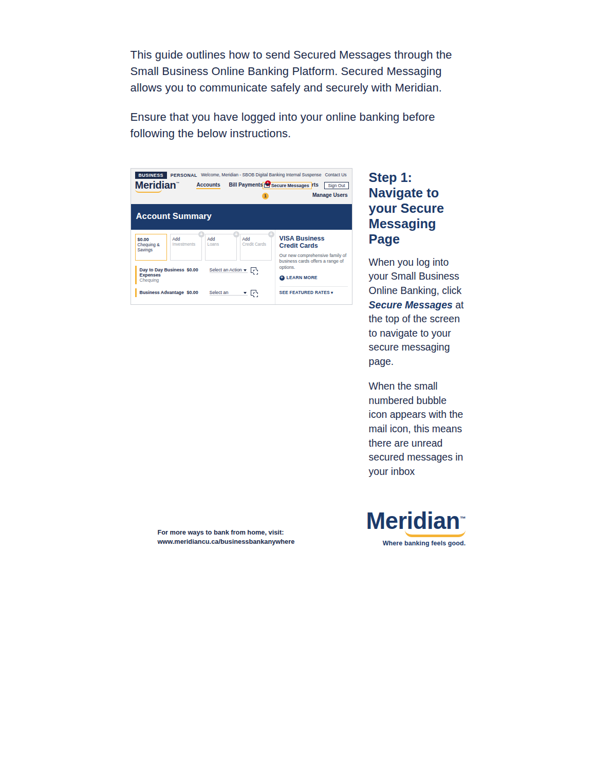This guide outlines how to send Secured Messages through the Small Business Online Banking Platform. Secured Messaging allows you to communicate safely and securely with Meridian.
Ensure that you have logged into your online banking before following the below instructions.
BUSINESS PERSONAL
Welcome, Meridian - SBOB Digital Banking Internal Suspense Contact Us
Meridian™
1 1 Secure Messages
Sign Out
Accounts Bill Payments Transfers Alerts Settings
Manage Users
Account Summary
$0.00
Chequing &
Savings
+
Add
Investments
+
Add
Loans
+
Add
Credit Cards
Day to Day Business ExpensesChequing
$0.00
Select an Action
Business Advantage
$0.00
Select an
VISA Business
Credit Cards
Our new comprehensive family of business cards offers a range of options.
+ LEARN MORE
SEE FEATURED RATES ▾
Step 1: Navigate to your Secure Messaging Page
When you log into your Small Business Online Banking, click Secure Messages at the top of the screen to navigate to your secure messaging page.
When the small numbered bubble icon appears with the mail icon, this means there are unread secured messages in your inbox
For more ways to bank from home, visit:
www.meridiancu.ca/businessbankanywhere
Meridian™
Where banking feels good.